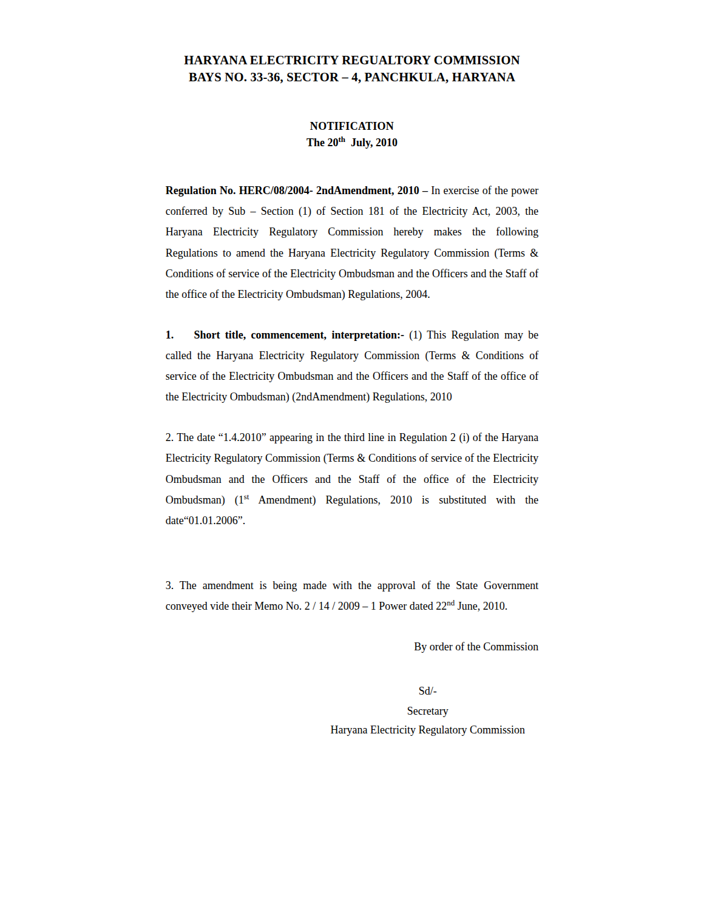HARYANA ELECTRICITY REGUALTORY COMMISSION
BAYS NO. 33-36, SECTOR – 4, PANCHKULA, HARYANA
NOTIFICATION
The 20th July, 2010
Regulation No. HERC/08/2004- 2ndAmendment, 2010 – In exercise of the power conferred by Sub – Section (1) of Section 181 of the Electricity Act, 2003, the Haryana Electricity Regulatory Commission hereby makes the following Regulations to amend the Haryana Electricity Regulatory Commission (Terms & Conditions of service of the Electricity Ombudsman and the Officers and the Staff of the office of the Electricity Ombudsman) Regulations, 2004.
1. Short title, commencement, interpretation:- (1) This Regulation may be called the Haryana Electricity Regulatory Commission (Terms & Conditions of service of the Electricity Ombudsman and the Officers and the Staff of the office of the Electricity Ombudsman) (2ndAmendment) Regulations, 2010
2. The date “1.4.2010” appearing in the third line in Regulation 2 (i) of the Haryana Electricity Regulatory Commission (Terms & Conditions of service of the Electricity Ombudsman and the Officers and the Staff of the office of the Electricity Ombudsman) (1st Amendment) Regulations, 2010 is substituted with the date“01.01.2006”.
3. The amendment is being made with the approval of the State Government conveyed vide their Memo No. 2 / 14 / 2009 – 1 Power dated 22nd June, 2010.
By order of the Commission
Sd/-
Secretary
Haryana Electricity Regulatory Commission